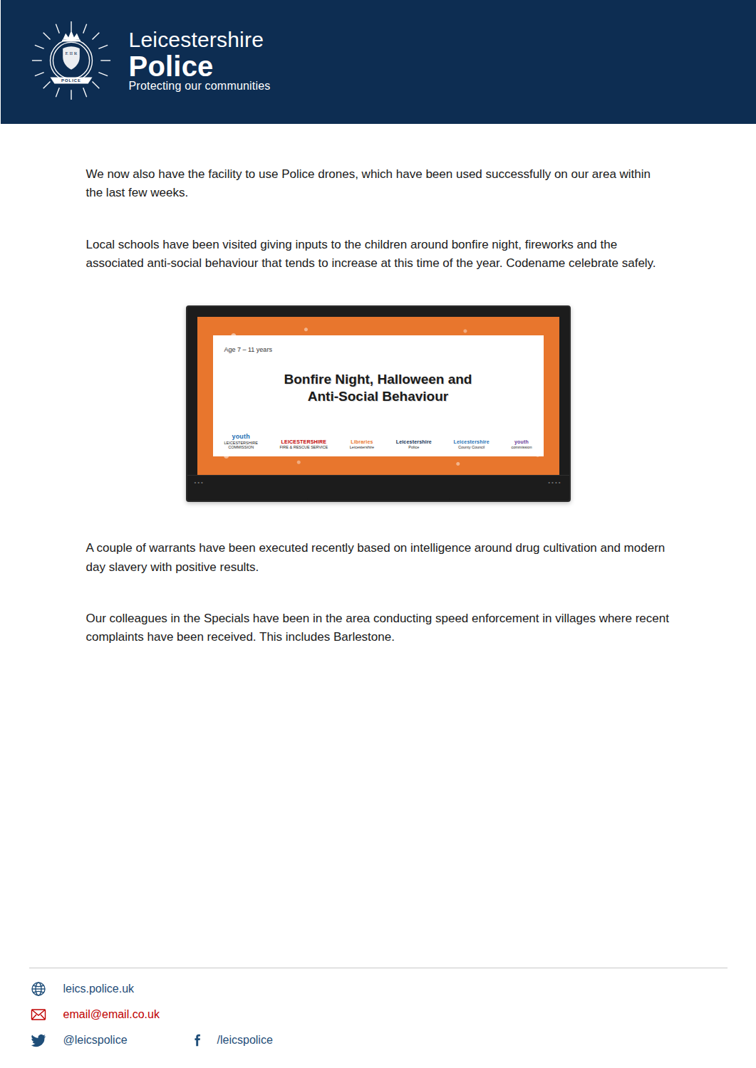E II R POLICE
Leicestershire Police Protecting our communities
We now also have the facility to use Police drones, which have been used successfully on our area within the last few weeks.
Local schools have been visited giving inputs to the children around bonfire night, fireworks and the associated anti-social behaviour that tends to increase at this time of the year. Codename celebrate safely.
Age 7 – 11 years
Bonfire Night, Halloween and
Anti-Social Behaviour
youth LEICESTERSHIRE
COMMISSION
LEICESTERSHIREFIRE & RESCUE SERVICE
Libraries Leicestershire
Leicestershire Police
Leicestershire County Council
youthcommission
•••••••
A couple of warrants have been executed recently based on intelligence around drug cultivation and modern day slavery with positive results.
Our colleagues in the Specials have been in the area conducting speed enforcement in villages where recent complaints have been received. This includes Barlestone.
leics.police.uk
email@email.co.uk
@leicspolice /leicspolice